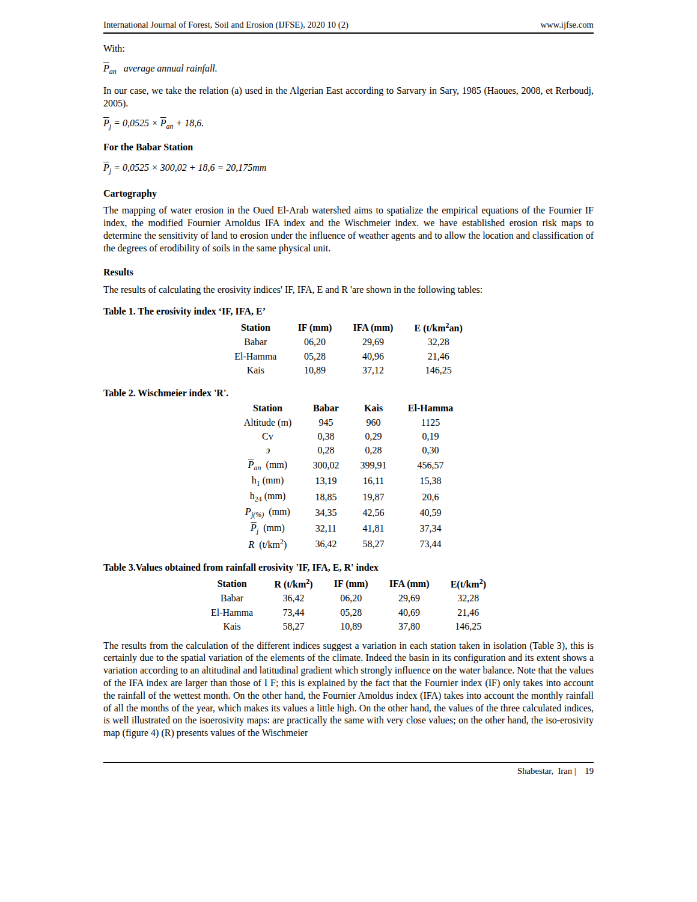International Journal of Forest, Soil and Erosion (IJFSE), 2020 10 (2) www.ijfse.com
With:
Pan average annual rainfall.
In our case, we take the relation (a) used in the Algerian East according to Sarvary in Sary, 1985 (Haoues, 2008, et Rerboudj, 2005).
Pj = 0,0525 × Pan + 18,6.
For the Babar Station
Pj = 0,0525 × 300,02 + 18,6 = 20,175mm
Cartography
The mapping of water erosion in the Oued El-Arab watershed aims to spatialize the empirical equations of the Fournier IF index, the modified Fournier Arnoldus IFA index and the Wischmeier index. we have established erosion risk maps to determine the sensitivity of land to erosion under the influence of weather agents and to allow the location and classification of the degrees of erodibility of soils in the same physical unit.
Results
The results of calculating the erosivity indices' IF, IFA, E and R 'are shown in the following tables:
Table 1. The erosivity index ‘IF, IFA, E’
| Station | IF (mm) | IFA (mm) | E (t/km 2 an) |
| --- | --- | --- | --- |
| Babar | 06,20 | 29,69 | 32,28 |
| El-Hamma | 05,28 | 40,96 | 21,46 |
| Kais | 10,89 | 37,12 | 146,25 |
Table 2. Wischmeier index 'R'.
| Station | Babar | Kais | El-Hamma |
| --- | --- | --- | --- |
| Altitude (m) | 945 | 960 | 1125 |
| Cv | 0,38 | 0,29 | 0,19 |
| ϶ | 0,28 | 0,28 | 0,30 |
| P an (mm) | 300,02 | 399,91 | 456,57 |
| h 1 (mm) | 13,19 | 16,11 | 15,38 |
| h 24 (mm) | 18,85 | 19,87 | 20,6 |
| P j(%) (mm) | 34,35 | 42,56 | 40,59 |
| P j (mm) | 32,11 | 41,81 | 37,34 |
| R (t/km 2 ) | 36,42 | 58,27 | 73,44 |
Table 3.Values obtained from rainfall erosivity 'IF, IFA, E, R' index
| Station | R (t/km 2 ) | IF (mm) | IFA (mm) | E(t/km 2 ) |
| --- | --- | --- | --- | --- |
| Babar | 36,42 | 06,20 | 29,69 | 32,28 |
| El-Hamma | 73,44 | 05,28 | 40,69 | 21,46 |
| Kais | 58,27 | 10,89 | 37,80 | 146,25 |
The results from the calculation of the different indices suggest a variation in each station taken in isolation (Table 3), this is certainly due to the spatial variation of the elements of the climate. Indeed the basin in its configuration and its extent shows a variation according to an altitudinal and latitudinal gradient which strongly influence on the water balance. Note that the values of the IFA index are larger than those of I F; this is explained by the fact that the Fournier index (IF) only takes into account the rainfall of the wettest month. On the other hand, the Fournier Amoldus index (IFA) takes into account the monthly rainfall of all the months of the year, which makes its values a little high. On the other hand, the values of the three calculated indices, is well illustrated on the isoerosivity maps: are practically the same with very close values; on the other hand, the iso-erosivity map (figure 4) (R) presents values of the Wischmeier
Shabestar, Iran | 19